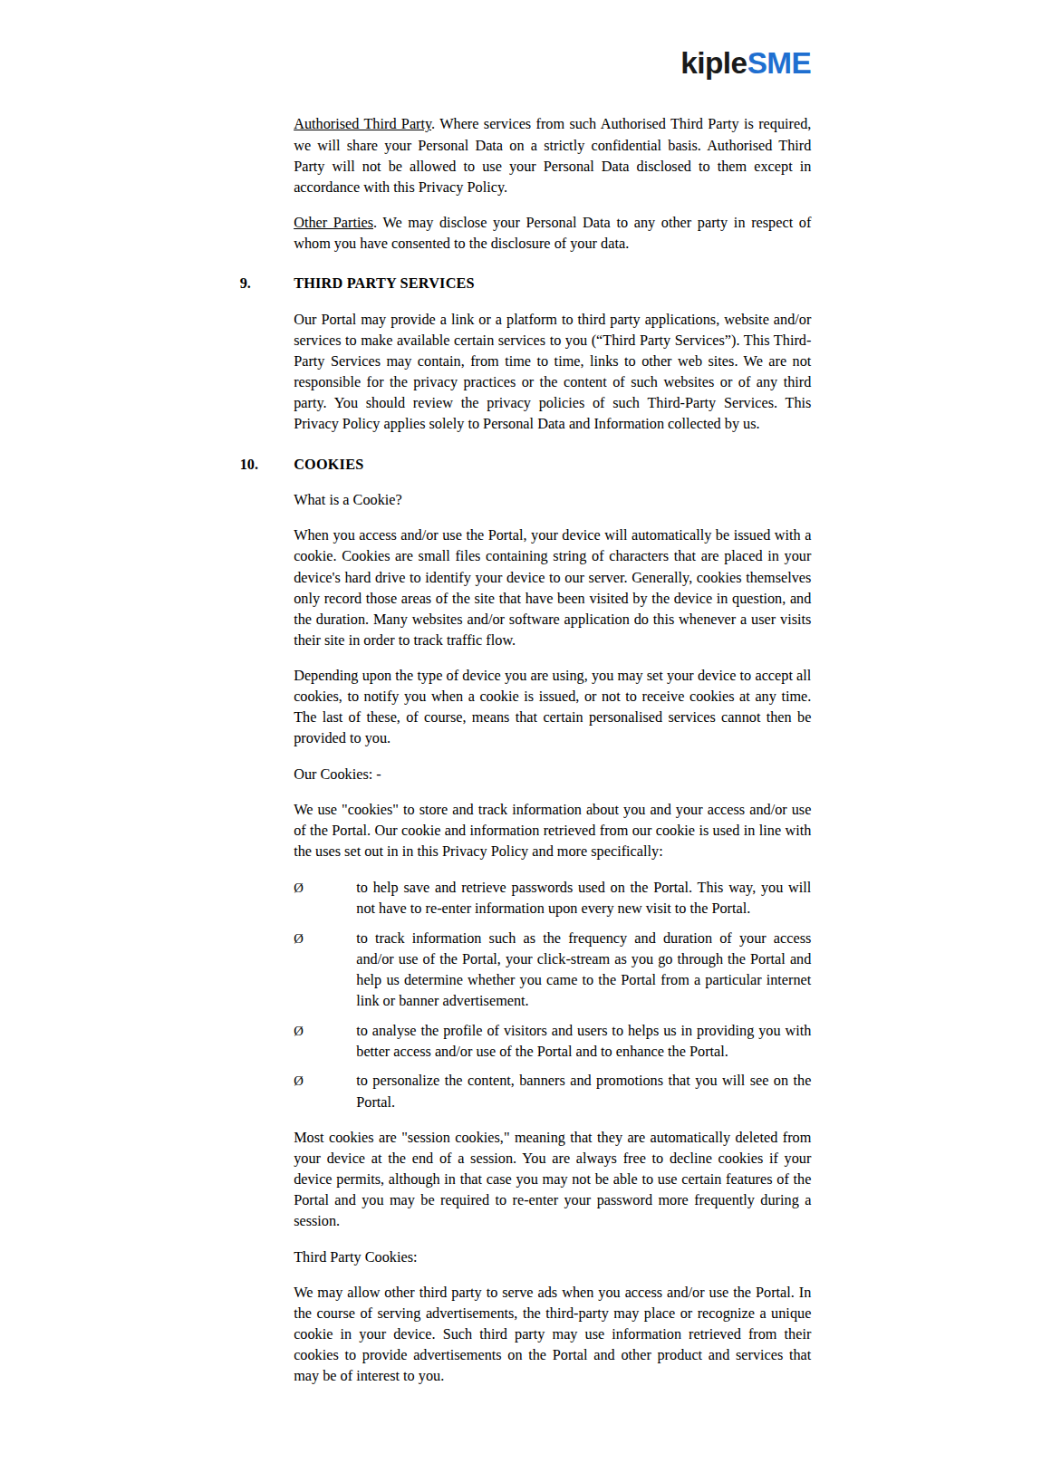kiple SME
Authorised Third Party. Where services from such Authorised Third Party is required, we will share your Personal Data on a strictly confidential basis. Authorised Third Party will not be allowed to use your Personal Data disclosed to them except in accordance with this Privacy Policy.
Other Parties. We may disclose your Personal Data to any other party in respect of whom you have consented to the disclosure of your data.
9.
THIRD PARTY SERVICES
Our Portal may provide a link or a platform to third party applications, website and/or services to make available certain services to you (“Third Party Services”). This Third-Party Services may contain, from time to time, links to other web sites. We are not responsible for the privacy practices or the content of such websites or of any third party. You should review the privacy policies of such Third-Party Services. This Privacy Policy applies solely to Personal Data and Information collected by us.
10.
COOKIES
What is a Cookie?
When you access and/or use the Portal, your device will automatically be issued with a cookie. Cookies are small files containing string of characters that are placed in your device's hard drive to identify your device to our server. Generally, cookies themselves only record those areas of the site that have been visited by the device in question, and the duration. Many websites and/or software application do this whenever a user visits their site in order to track traffic flow.
Depending upon the type of device you are using, you may set your device to accept all cookies, to notify you when a cookie is issued, or not to receive cookies at any time. The last of these, of course, means that certain personalised services cannot then be provided to you.
Our Cookies: -
We use "cookies" to store and track information about you and your access and/or use of the Portal. Our cookie and information retrieved from our cookie is used in line with the uses set out in in this Privacy Policy and more specifically:
Ø to help save and retrieve passwords used on the Portal. This way, you will not have to re-enter information upon every new visit to the Portal.
Ø to track information such as the frequency and duration of your access and/or use of the Portal, your click-stream as you go through the Portal and help us determine whether you came to the Portal from a particular internet link or banner advertisement.
Ø to analyse the profile of visitors and users to helps us in providing you with better access and/or use of the Portal and to enhance the Portal.
Ø to personalize the content, banners and promotions that you will see on the Portal.
Most cookies are "session cookies," meaning that they are automatically deleted from your device at the end of a session. You are always free to decline cookies if your device permits, although in that case you may not be able to use certain features of the Portal and you may be required to re-enter your password more frequently during a session.
Third Party Cookies:
We may allow other third party to serve ads when you access and/or use the Portal. In the course of serving advertisements, the third-party may place or recognize a unique cookie in your device. Such third party may use information retrieved from their cookies to provide advertisements on the Portal and other product and services that may be of interest to you.